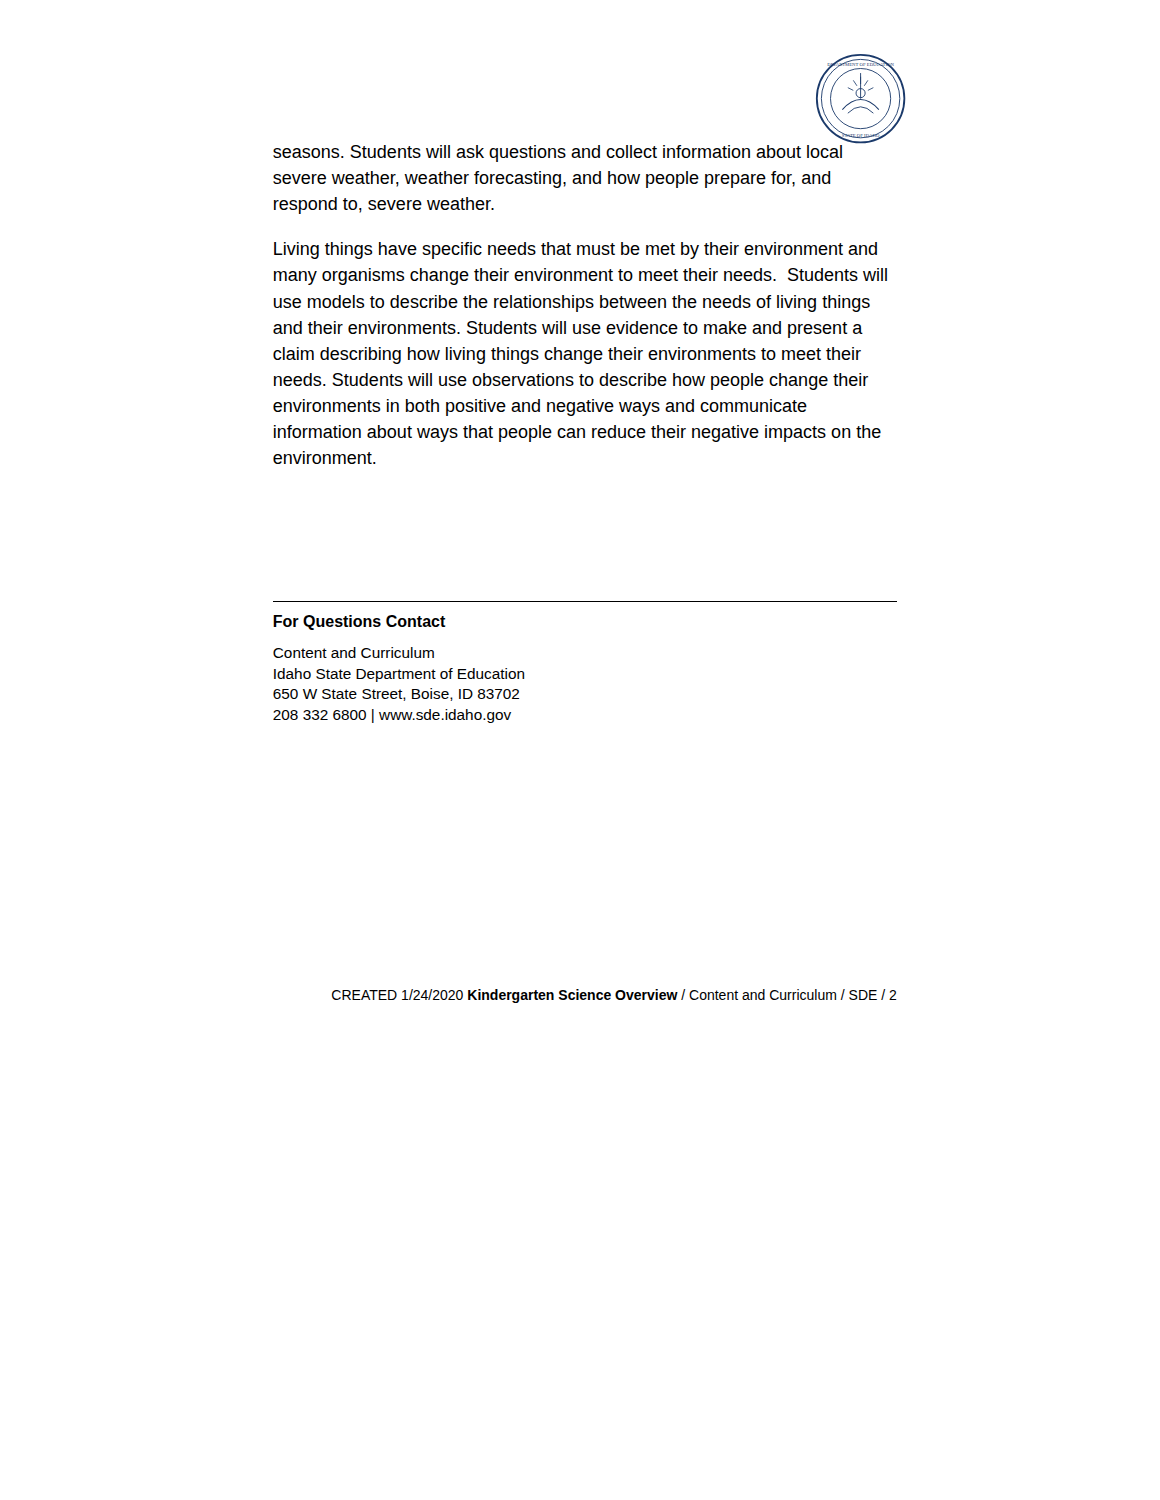DEPARTMENT OF EDUCATION STATE OF IDAHO
seasons. Students will ask questions and collect information about local severe weather, weather forecasting, and how people prepare for, and respond to, severe weather.
Living things have specific needs that must be met by their environment and many organisms change their environment to meet their needs. Students will use models to describe the relationships between the needs of living things and their environments. Students will use evidence to make and present a claim describing how living things change their environments to meet their needs. Students will use observations to describe how people change their environments in both positive and negative ways and communicate information about ways that people can reduce their negative impacts on the environment.
For Questions Contact
Content and Curriculum
Idaho State Department of Education
650 W State Street, Boise, ID 83702
208 332 6800 | www.sde.idaho.gov
CREATED 1/24/2020 Kindergarten Science Overview / Content and Curriculum / SDE / 2